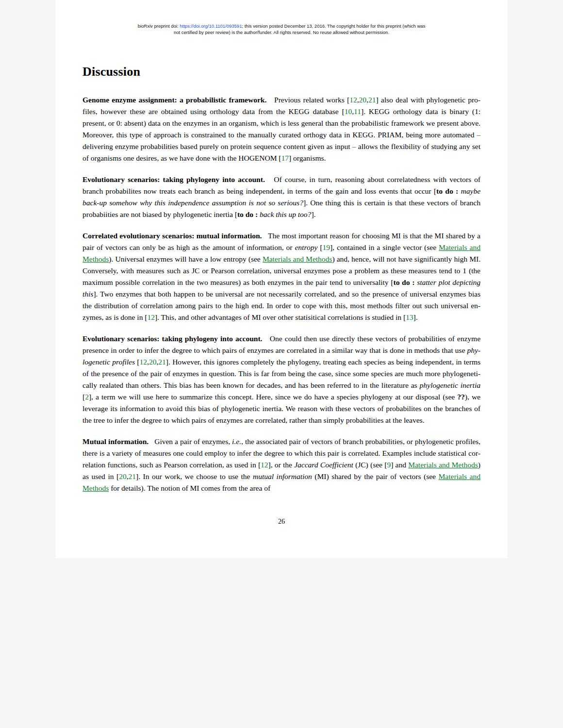bioRxiv preprint doi: https://doi.org/10.1101/093591; this version posted December 13, 2016. The copyright holder for this preprint (which was
not certified by peer review) is the author/funder. All rights reserved. No reuse allowed without permission.
Discussion
Genome enzyme assignment: a probabilistic framework. Previous related works [12,20,21] also deal with phylogenetic profiles, however these are obtained using orthology data from the KEGG database [10,11]. KEGG orthology data is binary (1: present, or 0: absent) data on the enzymes in an organism, which is less general than the probabilistic framework we present above. Moreover, this type of approach is constrained to the manually curated orthogy data in KEGG. PRIAM, being more automated – delivering enzyme probabilities based purely on protein sequence content given as input – allows the flexibility of studying any set of organisms one desires, as we have done with the HOGENOM [17] organisms.
Evolutionary scenarios: taking phylogeny into account. Of course, in turn, reasoning about correlatedness with vectors of branch probabilites now treats each branch as being independent, in terms of the gain and loss events that occur [to do : maybe back-up somehow why this independence assumption is not so serious?]. One thing this is certain is that these vectors of branch probabiities are not biased by phylogenetic inertia [to do : back this up too?].
Correlated evolutionary scenarios: mutual information. The most important reason for choosing MI is that the MI shared by a pair of vectors can only be as high as the amount of information, or entropy [19], contained in a single vector (see Materials and Methods). Universal enzymes will have a low entropy (see Materials and Methods) and, hence, will not have significantly high MI. Conversely, with measures such as JC or Pearson correlation, universal enzymes pose a problem as these measures tend to 1 (the maximum possible correlation in the two measures) as both enzymes in the pair tend to universality [to do : statter plot depicting this]. Two enzymes that both happen to be universal are not necessarily correlated, and so the presence of universal enzymes bias the distribution of correlation among pairs to the high end. In order to cope with this, most methods filter out such universal enzymes, as is done in [12]. This, and other advantages of MI over other statisitical correlations is studied in [13].
Evolutionary scenarios: taking phylogeny into account. One could then use directly these vectors of probabilities of enzyme presence in order to infer the degree to which pairs of enzymes are correlated in a similar way that is done in methods that use phylogenetic profiles [12,20,21]. However, this ignores completely the phylogeny, treating each species as being independent, in terms of the presence of the pair of enzymes in question. This is far from being the case, since some species are much more phylogenetically realated than others. This bias has been known for decades, and has been referred to in the literature as phylogenetic inertia [2], a term we will use here to summarize this concept. Here, since we do have a species phylogeny at our disposal (see ??), we leverage its information to avoid this bias of phylogenetic inertia. We reason with these vectors of probabilites on the branches of the tree to infer the degree to which pairs of enzymes are correlated, rather than simply probabilities at the leaves.
Mutual information. Given a pair of enzymes, i.e., the associated pair of vectors of branch probabilities, or phylogenetic profiles, there is a variety of measures one could employ to infer the degree to which this pair is correlated. Examples include statistical correlation functions, such as Pearson correlation, as used in [12], or the Jaccard Coefficient (JC) (see [9] and Materials and Methods) as used in [20,21]. In our work, we choose to use the mutual information (MI) shared by the pair of vectors (see Materials and Methods for details). The notion of MI comes from the area of
26